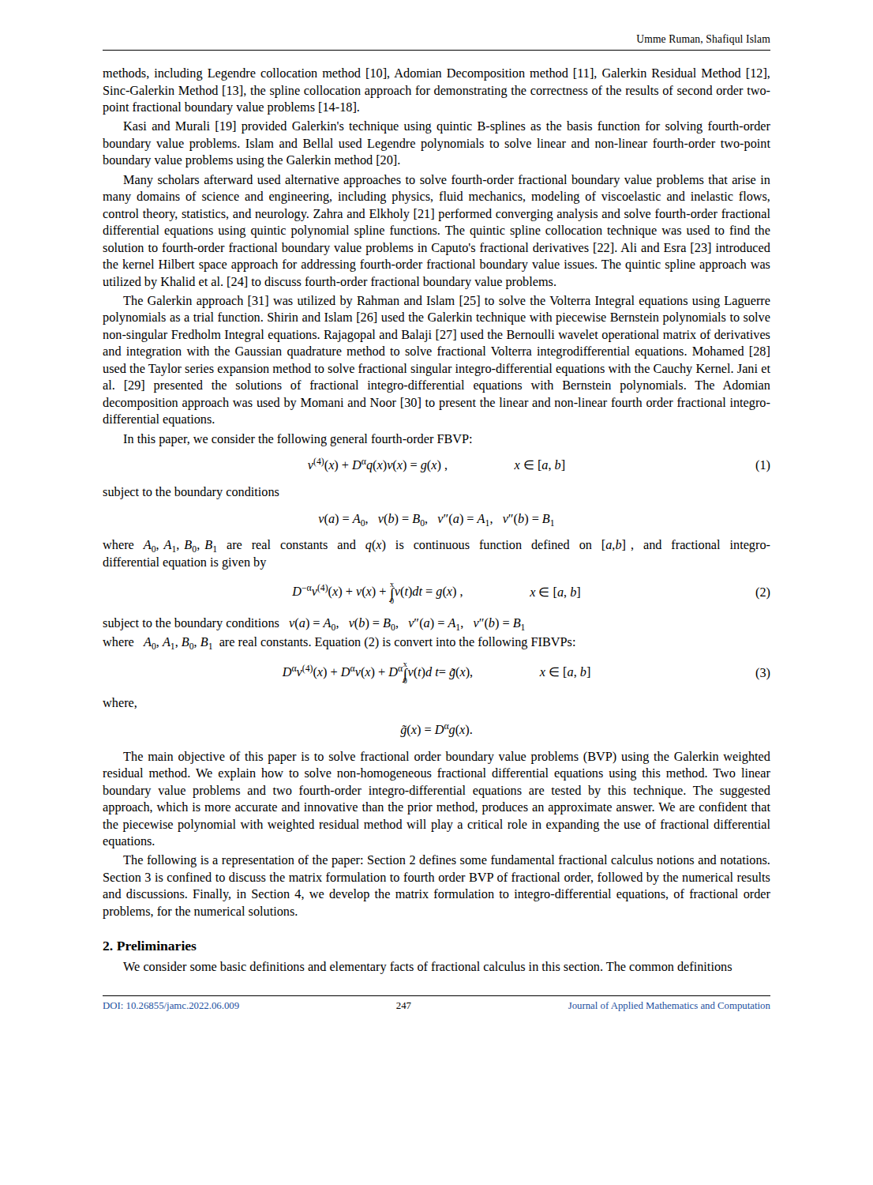Umme Ruman, Shafiqul Islam
methods, including Legendre collocation method [10], Adomian Decomposition method [11], Galerkin Residual Method [12], Sinc-Galerkin Method [13], the spline collocation approach for demonstrating the correctness of the results of second order two-point fractional boundary value problems [14-18].
Kasi and Murali [19] provided Galerkin's technique using quintic B-splines as the basis function for solving fourth-order boundary value problems. Islam and Bellal used Legendre polynomials to solve linear and non-linear fourth-order two-point boundary value problems using the Galerkin method [20].
Many scholars afterward used alternative approaches to solve fourth-order fractional boundary value problems that arise in many domains of science and engineering, including physics, fluid mechanics, modeling of viscoelastic and inelastic flows, control theory, statistics, and neurology. Zahra and Elkholy [21] performed converging analysis and solve fourth-order fractional differential equations using quintic polynomial spline functions. The quintic spline collocation technique was used to find the solution to fourth-order fractional boundary value problems in Caputo's fractional derivatives [22]. Ali and Esra [23] introduced the kernel Hilbert space approach for addressing fourth-order fractional boundary value issues. The quintic spline approach was utilized by Khalid et al. [24] to discuss fourth-order fractional boundary value problems.
The Galerkin approach [31] was utilized by Rahman and Islam [25] to solve the Volterra Integral equations using Laguerre polynomials as a trial function. Shirin and Islam [26] used the Galerkin technique with piecewise Bernstein polynomials to solve non-singular Fredholm Integral equations. Rajagopal and Balaji [27] used the Bernoulli wavelet operational matrix of derivatives and integration with the Gaussian quadrature method to solve fractional Volterra integrodifferential equations. Mohamed [28] used the Taylor series expansion method to solve fractional singular integro-differential equations with the Cauchy Kernel. Jani et al. [29] presented the solutions of fractional integro-differential equations with Bernstein polynomials. The Adomian decomposition approach was used by Momani and Noor [30] to present the linear and non-linear fourth order fractional integro-differential equations.
In this paper, we consider the following general fourth-order FBVP:
v(4)(x) + Dαq(x)v(x) = g(x) ,x ∈ [a, b](1)
subject to the boundary conditions
v(a) = A0, v(b) = B0, v″(a) = A1, v″(b) = B1
where A0, A1, B0, B1 are real constants and q(x) is continuous function defined on [a,b] , and fractional integro-differential equation is given by
D−αv(4)(x) + v(x) + x
∫
0 v(t)dt = g(x) ,x ∈ [a, b](2)
subject to the boundary conditions v(a) = A0, v(b) = B0, v″(a) = A1, v″(b) = B1
where A0, A1, B0, B1 are real constants. Equation (2) is convert into the following FIBVPs:
Dαv(4)(x) + Dαv(x) + Dαx
∫
0 v(t)d t= g̃(x),x ∈ [a, b](3)
where,
g̃(x) = Dαg(x).
The main objective of this paper is to solve fractional order boundary value problems (BVP) using the Galerkin weighted residual method. We explain how to solve non-homogeneous fractional differential equations using this method. Two linear boundary value problems and two fourth-order integro-differential equations are tested by this technique. The suggested approach, which is more accurate and innovative than the prior method, produces an approximate answer. We are confident that the piecewise polynomial with weighted residual method will play a critical role in expanding the use of fractional differential equations.
The following is a representation of the paper: Section 2 defines some fundamental fractional calculus notions and notations. Section 3 is confined to discuss the matrix formulation to fourth order BVP of fractional order, followed by the numerical results and discussions. Finally, in Section 4, we develop the matrix formulation to integro-differential equations, of fractional order problems, for the numerical solutions.
2. Preliminaries
We consider some basic definitions and elementary facts of fractional calculus in this section. The common definitions
DOI: 10.26855/jamc.2022.06.009 247 Journal of Applied Mathematics and Computation